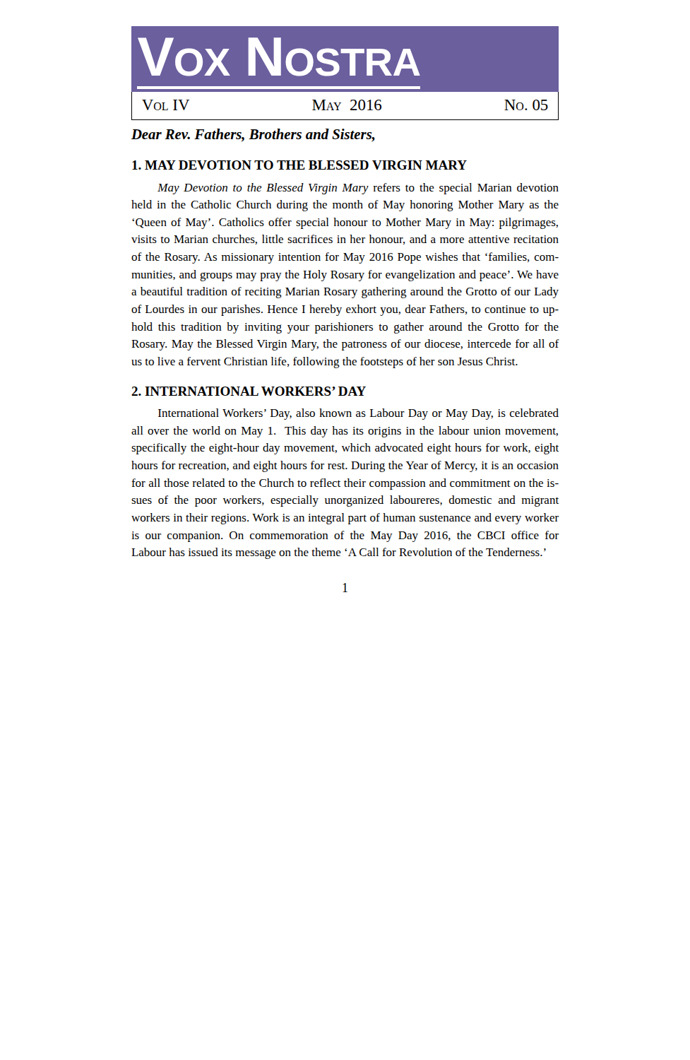VOX NOSTRA
Vol IV May 2016 No. 05
Dear Rev. Fathers, Brothers and Sisters,
1. MAY DEVOTION TO THE BLESSED VIRGIN MARY
May Devotion to the Blessed Virgin Mary refers to the special Marian devotion held in the Catholic Church during the month of May honoring Mother Mary as the ‘Queen of May’. Catholics offer special honour to Mother Mary in May: pilgrimages, visits to Marian churches, little sacrifices in her honour, and a more attentive recitation of the Rosary. As missionary intention for May 2016 Pope wishes that ‘families, communities, and groups may pray the Holy Rosary for evangelization and peace’. We have a beautiful tradition of reciting Marian Rosary gathering around the Grotto of our Lady of Lourdes in our parishes. Hence I hereby exhort you, dear Fathers, to continue to uphold this tradition by inviting your parishioners to gather around the Grotto for the Rosary. May the Blessed Virgin Mary, the patroness of our diocese, intercede for all of us to live a fervent Christian life, following the footsteps of her son Jesus Christ.
2. INTERNATIONAL WORKERS’ DAY
International Workers’ Day, also known as Labour Day or May Day, is celebrated all over the world on May 1. This day has its origins in the labour union movement, specifically the eight-hour day movement, which advocated eight hours for work, eight hours for recreation, and eight hours for rest. During the Year of Mercy, it is an occasion for all those related to the Church to reflect their compassion and commitment on the issues of the poor workers, especially unorganized laboureres, domestic and migrant workers in their regions. Work is an integral part of human sustenance and every worker is our companion. On commemoration of the May Day 2016, the CBCI office for Labour has issued its message on the theme ‘A Call for Revolution of the Tenderness.’
1